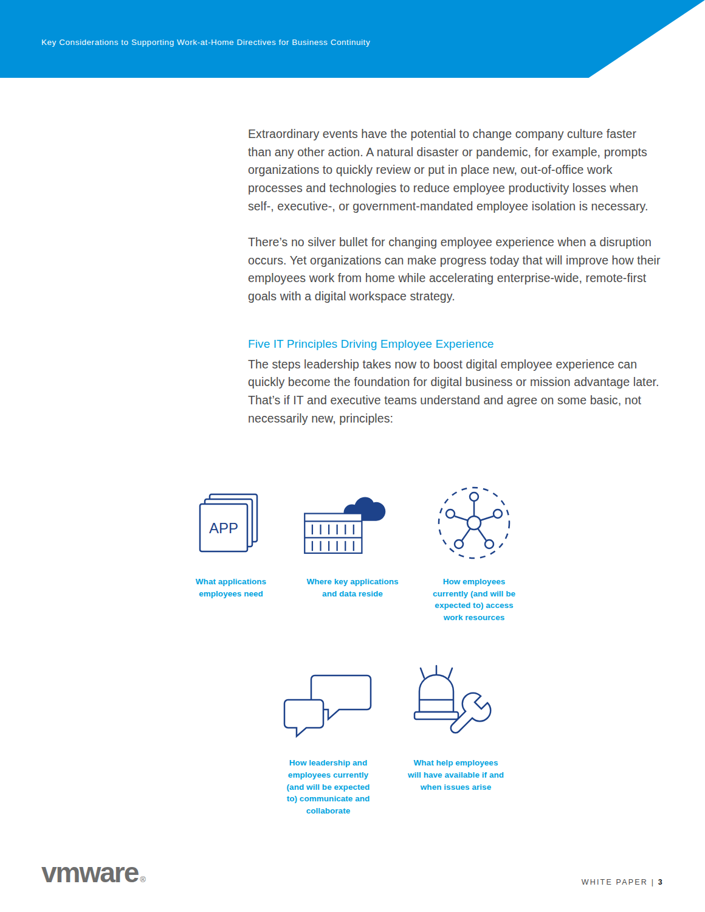Key Considerations to Supporting Work-at-Home Directives for Business Continuity
Extraordinary events have the potential to change company culture faster than any other action. A natural disaster or pandemic, for example, prompts organizations to quickly review or put in place new, out-of-office work processes and technologies to reduce employee productivity losses when self-, executive-, or government-mandated employee isolation is necessary.
There’s no silver bullet for changing employee experience when a disruption occurs. Yet organizations can make progress today that will improve how their employees work from home while accelerating enterprise-wide, remote-first goals with a digital workspace strategy.
Five IT Principles Driving Employee Experience
The steps leadership takes now to boost digital employee experience can quickly become the foundation for digital business or mission advantage later. That’s if IT and executive teams understand and agree on some basic, not necessarily new, principles:
APP
What applications
employees need
Where key applications
and data reside
How employees
currently (and will be
expected to) access
work resources
How leadership and
employees currently
(and will be expected
to) communicate and
collaborate
What help employees
will have available if and
when issues arise
vmware®
WHITE PAPER | 3